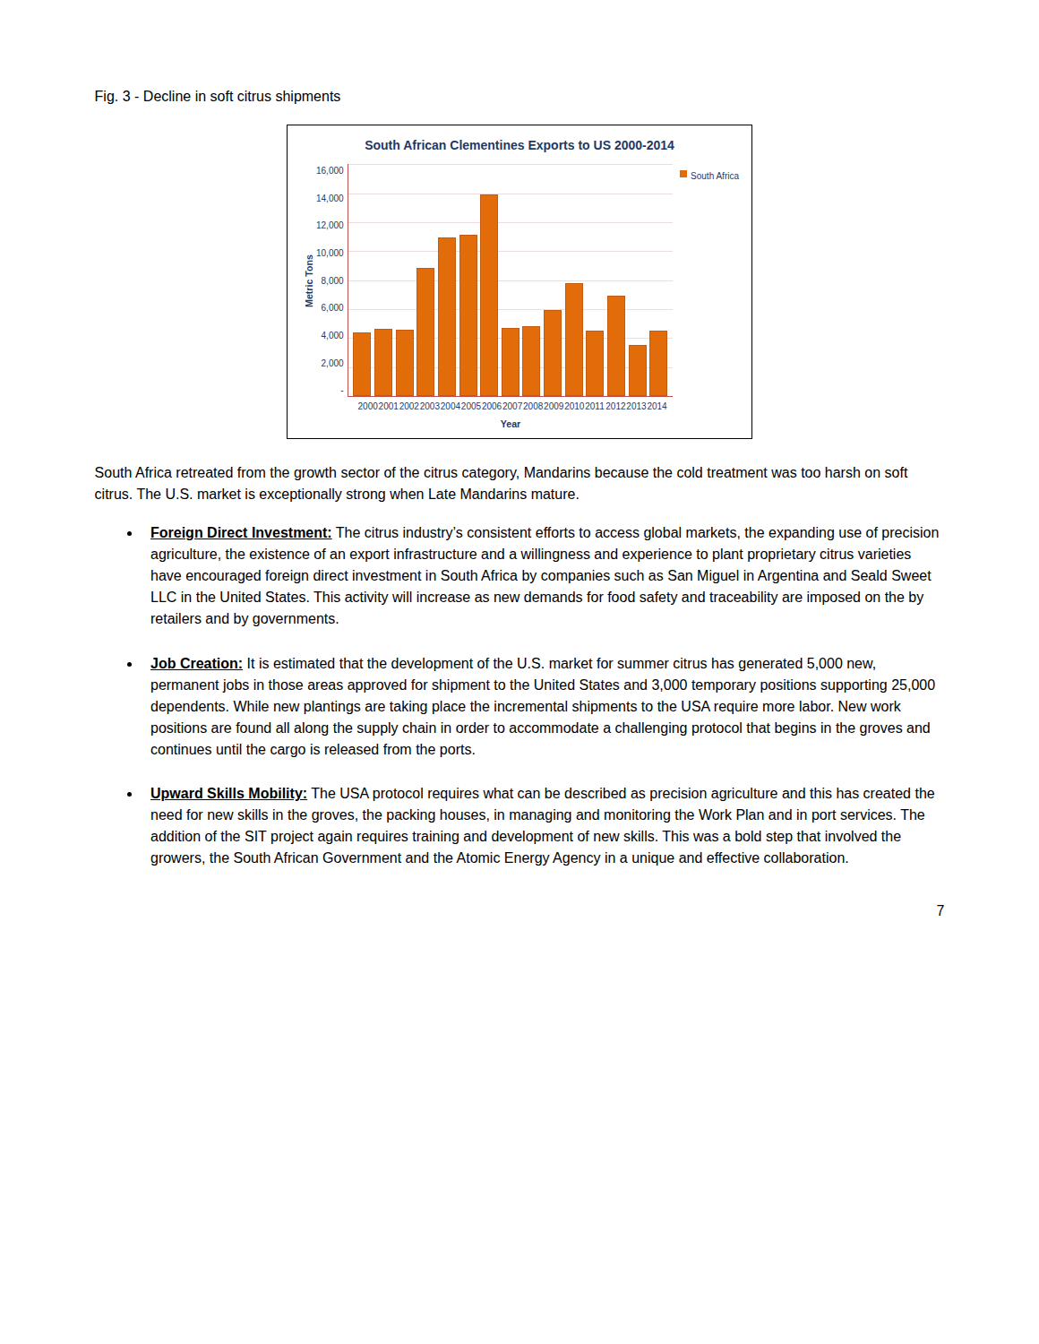Fig. 3 - Decline in soft citrus shipments
South African Clementines Exports to US 2000-2014
Metric Tons
16,000
14,000
12,000
10,000
8,000
6,000
4,000
2,000
-
South Africa
200020012002200320042005200620072008200920102011201220132014
Year
South Africa retreated from the growth sector of the citrus category, Mandarins because the cold treatment was too harsh on soft citrus. The U.S. market is exceptionally strong when Late Mandarins mature.
Foreign Direct Investment: The citrus industry’s consistent efforts to access global markets, the expanding use of precision agriculture, the existence of an export infrastructure and a willingness and experience to plant proprietary citrus varieties have encouraged foreign direct investment in South Africa by companies such as San Miguel in Argentina and Seald Sweet LLC in the United States. This activity will increase as new demands for food safety and traceability are imposed on the by retailers and by governments.
Job Creation: It is estimated that the development of the U.S. market for summer citrus has generated 5,000 new, permanent jobs in those areas approved for shipment to the United States and 3,000 temporary positions supporting 25,000 dependents. While new plantings are taking place the incremental shipments to the USA require more labor. New work positions are found all along the supply chain in order to accommodate a challenging protocol that begins in the groves and continues until the cargo is released from the ports.
Upward Skills Mobility: The USA protocol requires what can be described as precision agriculture and this has created the need for new skills in the groves, the packing houses, in managing and monitoring the Work Plan and in port services. The addition of the SIT project again requires training and development of new skills. This was a bold step that involved the growers, the South African Government and the Atomic Energy Agency in a unique and effective collaboration.
7